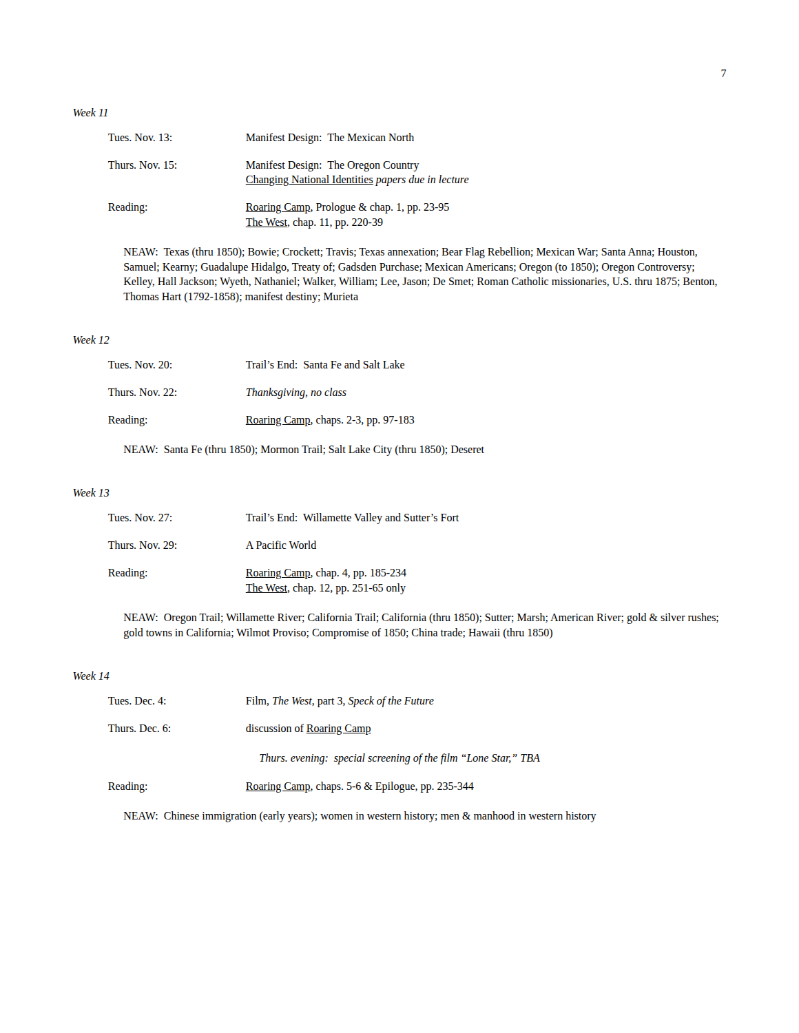7
Week 11
| Tues. Nov. 13: | Manifest Design: The Mexican North |
| Thurs. Nov. 15: | Manifest Design: The Oregon Country Changing National Identities papers due in lecture |
| Reading: | Roaring Camp , Prologue & chap. 1, pp. 23-95 The West , chap. 11, pp. 220-39 |
NEAW: Texas (thru 1850); Bowie; Crockett; Travis; Texas annexation; Bear Flag Rebellion; Mexican War; Santa Anna; Houston, Samuel; Kearny; Guadalupe Hidalgo, Treaty of; Gadsden Purchase; Mexican Americans; Oregon (to 1850); Oregon Controversy; Kelley, Hall Jackson; Wyeth, Nathaniel; Walker, William; Lee, Jason; De Smet; Roman Catholic missionaries, U.S. thru 1875; Benton, Thomas Hart (1792-1858); manifest destiny; Murieta
Week 12
| Tues. Nov. 20: | Trail’s End: Santa Fe and Salt Lake |
| Thurs. Nov. 22: | Thanksgiving, no class |
| Reading: | Roaring Camp , chaps. 2-3, pp. 97-183 |
NEAW: Santa Fe (thru 1850); Mormon Trail; Salt Lake City (thru 1850); Deseret
Week 13
| Tues. Nov. 27: | Trail’s End: Willamette Valley and Sutter’s Fort |
| Thurs. Nov. 29: | A Pacific World |
| Reading: | Roaring Camp , chap. 4, pp. 185-234 The West , chap. 12, pp. 251-65 only |
NEAW: Oregon Trail; Willamette River; California Trail; California (thru 1850); Sutter; Marsh; American River; gold & silver rushes; gold towns in California; Wilmot Proviso; Compromise of 1850; China trade; Hawaii (thru 1850)
Week 14
| Tues. Dec. 4: | Film, The West , part 3, Speck of the Future |
| Thurs. Dec. 6: | discussion of Roaring Camp |
Thurs. evening: special screening of the film “Lone Star,” TBA
| Reading: | Roaring Camp , chaps. 5-6 & Epilogue, pp. 235-344 |
NEAW: Chinese immigration (early years); women in western history; men & manhood in western history